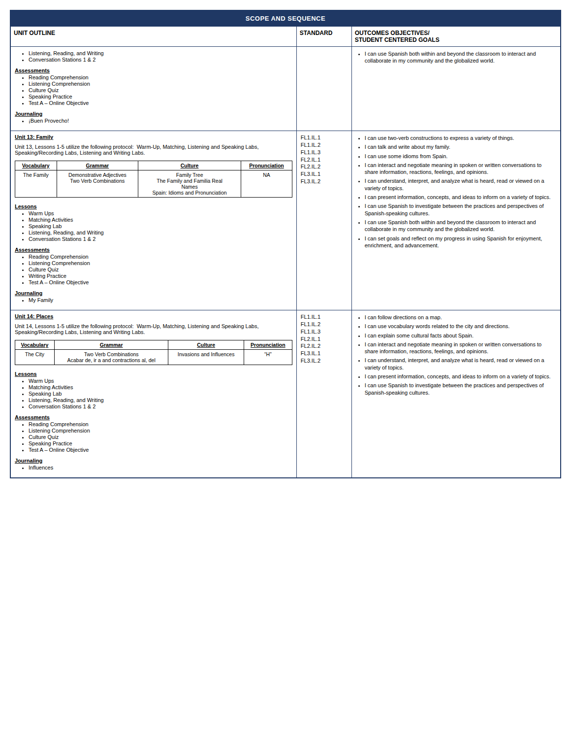| SCOPE AND SEQUENCE |
| --- |
| UNIT OUTLINE | STANDARD | OUTCOMES OBJECTIVES/ STUDENT CENTERED GOALS |
| Listening, Reading, and Writing Conversation Stations 1 & 2 Assessments Reading Comprehension Listening Comprehension Culture Quiz Speaking Practice Test A – Online Objective Journaling ¡Buen Provecho! | | I can use Spanish both within and beyond the classroom to interact and collaborate in my community and the globalized world. |
| Unit 13: Family Unit 13, Lessons 1-5 utilize the following protocol: Warm-Up, Matching, Listening and Speaking Labs, Speaking/Recording Labs, Listening and Writing Labs. / Vocabulary / Grammar / Culture / Pronunciation / / --- / --- / --- / --- / / The Family / Demonstrative Adjectives Two Verb Combinations / Family Tree The Family and Familia Real Names Spain: Idioms and Pronunciation / NA / Lessons Warm Ups Matching Activities Speaking Lab Listening, Reading, and Writing Conversation Stations 1 & 2 Assessments Reading Comprehension Listening Comprehension Culture Quiz Writing Practice Test A – Online Objective Journaling My Family | FL1.IL.1 FL1.IL.2 FL1.IL.3 FL2.IL.1 FL2.IL.2 FL3.IL.1 FL3.IL.2 | I can use two-verb constructions to express a variety of things. I can talk and write about my family. I can use some idioms from Spain. I can interact and negotiate meaning in spoken or written conversations to share information, reactions, feelings, and opinions. I can understand, interpret, and analyze what is heard, read or viewed on a variety of topics. I can present information, concepts, and ideas to inform on a variety of topics. I can use Spanish to investigate between the practices and perspectives of Spanish-speaking cultures. I can use Spanish both within and beyond the classroom to interact and collaborate in my community and the globalized world. I can set goals and reflect on my progress in using Spanish for enjoyment, enrichment, and advancement. |
| Unit 14: Places Unit 14, Lessons 1-5 utilize the following protocol: Warm-Up, Matching, Listening and Speaking Labs, Speaking/Recording Labs, Listening and Writing Labs. / Vocabulary / Grammar / Culture / Pronunciation / / --- / --- / --- / --- / / The City / Two Verb Combinations Acabar de, ir a and contractions al, del / Invasions and Influences / “H” / Lessons Warm Ups Matching Activities Speaking Lab Listening, Reading, and Writing Conversation Stations 1 & 2 Assessments Reading Comprehension Listening Comprehension Culture Quiz Speaking Practice Test A – Online Objective Journaling Influences | FL1.IL.1 FL1.IL.2 FL1.IL.3 FL2.IL.1 FL2.IL.2 FL3.IL.1 FL3.IL.2 | I can follow directions on a map. I can use vocabulary words related to the city and directions. I can explain some cultural facts about Spain. I can interact and negotiate meaning in spoken or written conversations to share information, reactions, feelings, and opinions. I can understand, interpret, and analyze what is heard, read or viewed on a variety of topics. I can present information, concepts, and ideas to inform on a variety of topics. I can use Spanish to investigate between the practices and perspectives of Spanish-speaking cultures. |